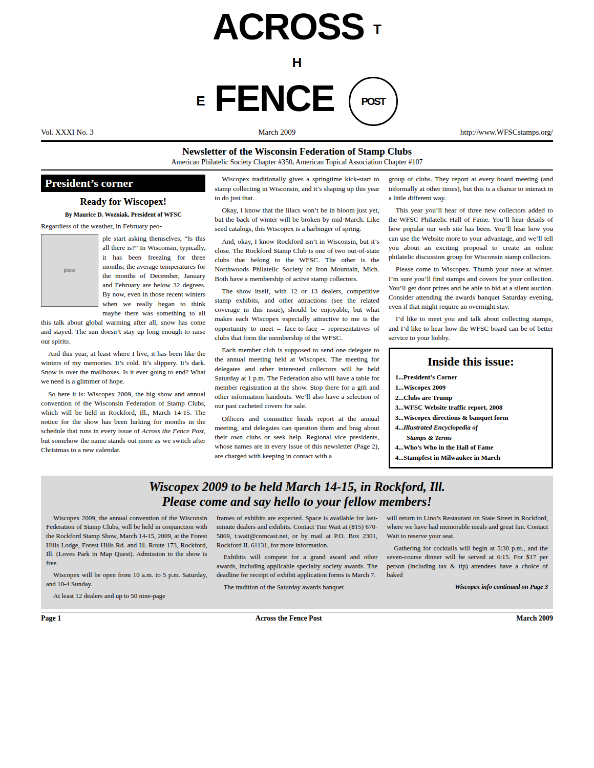ACROSS T
H
E FENCE POST
Vol. XXXI No. 3 March 2009 http://www.WFSCstamps.org/
Newsletter of the Wisconsin Federation of Stamp Clubs
American Philatelic Society Chapter #350, American Topical Association Chapter #107
President’s corner
Ready for Wiscopex!
By Maurice D. Wozniak, President of WFSC
Regardless of the weather, in February peo-
photo
ple start asking themselves, “Is this all there is?” In Wisconsin, typically, it has been freezing for three months; the average temperatures for the months of December, January and February are below 32 degrees. By now, even in those recent winters when we really began to think maybe there was something to all this talk about global warming after all, snow has come and stayed. The sun doesn’t stay up long enough to raise our spirits.
And this year, at least where I live, it has been like the winters of my memories. It’s cold. It’s slippery. It’s dark. Snow is over the mailboxes. Is it ever going to end? What we need is a glimmer of hope.
So here it is: Wiscopex 2009, the big show and annual convention of the Wisconsin Federation of Stamp Clubs, which will be held in Rockford, Ill., March 14-15. The notice for the show has been lurking for months in the schedule that runs in every issue of Across the Fence Post, but somehow the name stands out more as we switch after Christmas to a new calendar.
Wiscopex traditionally gives a springtime kick-start to stamp collecting in Wisconsin, and it’s shaping up this year to do just that.
Okay, I know that the lilacs won’t be in bloom just yet, but the back of winter will be broken by mid-March. Like seed catalogs, this Wiscopex is a harbinger of spring.
And, okay, I know Rockford isn’t in Wisconsin, but it’s close. The Rockford Stamp Club is one of two out-of-state clubs that belong to the WFSC. The other is the Northwoods Philatelic Society of Iron Mountain, Mich. Both have a membership of active stamp collectors.
The show itself, with 12 or 13 dealers, competitive stamp exhibits, and other attractions (see the related coverage in this issue), should be enjoyable, but what makes each Wiscopex especially attractive to me is the opportunity to meet – face-to-face – representatives of clubs that form the membership of the WFSC.
Each member club is supposed to send one delegate to the annual meeting held at Wiscopex. The meeting for delegates and other interested collectors will be held Saturday at 1 p.m. The Federation also will have a table for member registration at the show. Stop there for a gift and other information handouts. We’ll also have a selection of our past cacheted covers for sale.
Officers and committee heads report at the annual meeting, and delegates can question them and brag about their own clubs or seek help. Regional vice presidents, whose names are in every issue of this newsletter (Page 2), are charged with keeping in contact with a
group of clubs. They report at every board meeting (and informally at other times), but this is a chance to interact in a little different way.
This year you’ll hear of three new collectors added to the WFSC Philatelic Hall of Fame. You’ll hear details of how popular our web site has been. You’ll hear how you can use the Website more to your advantage, and we’ll tell you about an exciting proposal to create an online philatelic discussion group for Wisconsin stamp collectors.
Please come to Wiscopex. Thumb your nose at winter. I’m sure you’ll find stamps and covers for your collection. You’ll get door prizes and be able to bid at a silent auction. Consider attending the awards banquet Saturday evening, even if that might require an overnight stay.
I’d like to meet you and talk about collecting stamps, and I’d like to hear how the WFSC board can be of better service to your hobby.
Inside this issue:
1...President’s Corner
1...Wiscopex 2009
2...Clubs are Trump
3...WFSC Website traffic report, 2008
3...Wiscopex directions & banquet form
4...Illustrated Encyclopedia of
Stamps & Terms
4...Who’s Who in the Hall of Fame
4...Stampfest in Milwaukee in March
Wiscopex 2009 to be held March 14-15, in Rockford, Ill.
Please come and say hello to your fellow members!
Wiscopex 2009, the annual convention of the Wisconsin Federation of Stamp Clubs, will be held in conjunction with the Rockford Stamp Show, March 14-15, 2009, at the Forest Hills Lodge, Forest Hills Rd. and Ill. Route 173, Rockford, Ill. (Loves Park in Map Quest). Admission to the show is free.
Wiscopex will be open from 10 a.m. to 5 p.m. Saturday, and 10-4 Sunday.
At least 12 dealers and up to 50 nine-page
frames of exhibits are expected. Space is available for last-minute dealers and exhibits. Contact Tim Wait at (815) 670-5869, t.wait@comcast.net, or by mail at P.O. Box 2301, Rockford IL 61131, for more information.
Exhibits will compete for a grand award and other awards, including applicable specialty society awards. The deadline for receipt of exhibit application forms is March 7.
The tradition of the Saturday awards banquet
will return to Lino’s Restaurant on State Street in Rockford, where we have had memorable meals and great fun. Contact Wait to reserve your seat.
Gathering for cocktails will begin at 5:30 p.m., and the seven-course dinner will be served at 6:15. For $17 per person (including tax & tip) attendees have a choice of baked
Wiscopex info continued on Page 3
Page 1 Across the Fence Post March 2009